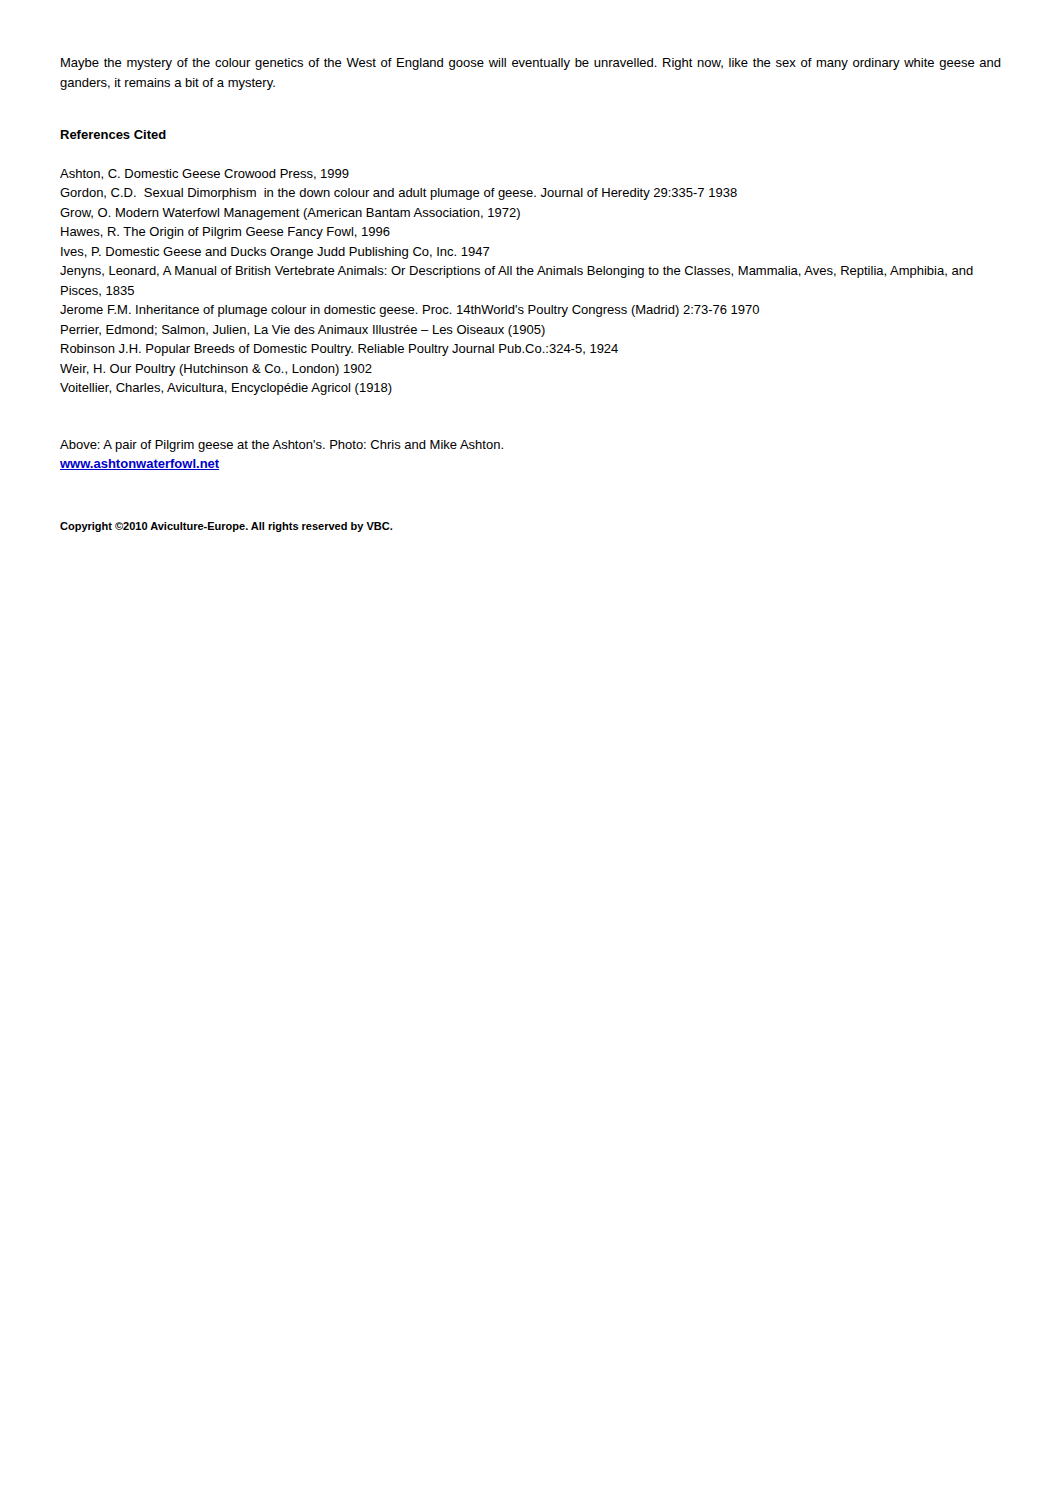Maybe the mystery of the colour genetics of the West of England goose will eventually be unravelled. Right now, like the sex of many ordinary white geese and ganders, it remains a bit of a mystery.
References Cited
Ashton, C. Domestic Geese Crowood Press, 1999
Gordon, C.D. Sexual Dimorphism in the down colour and adult plumage of geese. Journal of Heredity 29:335-7 1938
Grow, O. Modern Waterfowl Management (American Bantam Association, 1972)
Hawes, R. The Origin of Pilgrim Geese Fancy Fowl, 1996
Ives, P. Domestic Geese and Ducks Orange Judd Publishing Co, Inc. 1947
Jenyns, Leonard, A Manual of British Vertebrate Animals: Or Descriptions of All the Animals Belonging to the Classes, Mammalia, Aves, Reptilia, Amphibia, and Pisces, 1835
Jerome F.M. Inheritance of plumage colour in domestic geese. Proc. 14thWorld's Poultry Congress (Madrid) 2:73-76 1970
Perrier, Edmond; Salmon, Julien, La Vie des Animaux Illustrée – Les Oiseaux (1905)
Robinson J.H. Popular Breeds of Domestic Poultry. Reliable Poultry Journal Pub.Co.:324-5, 1924
Weir, H. Our Poultry (Hutchinson & Co., London) 1902
Voitellier, Charles, Avicultura, Encyclopédie Agricol (1918)
Above: A pair of Pilgrim geese at the Ashton's. Photo: Chris and Mike Ashton.
www.ashtonwaterfowl.net
Copyright ©2010 Aviculture-Europe. All rights reserved by VBC.